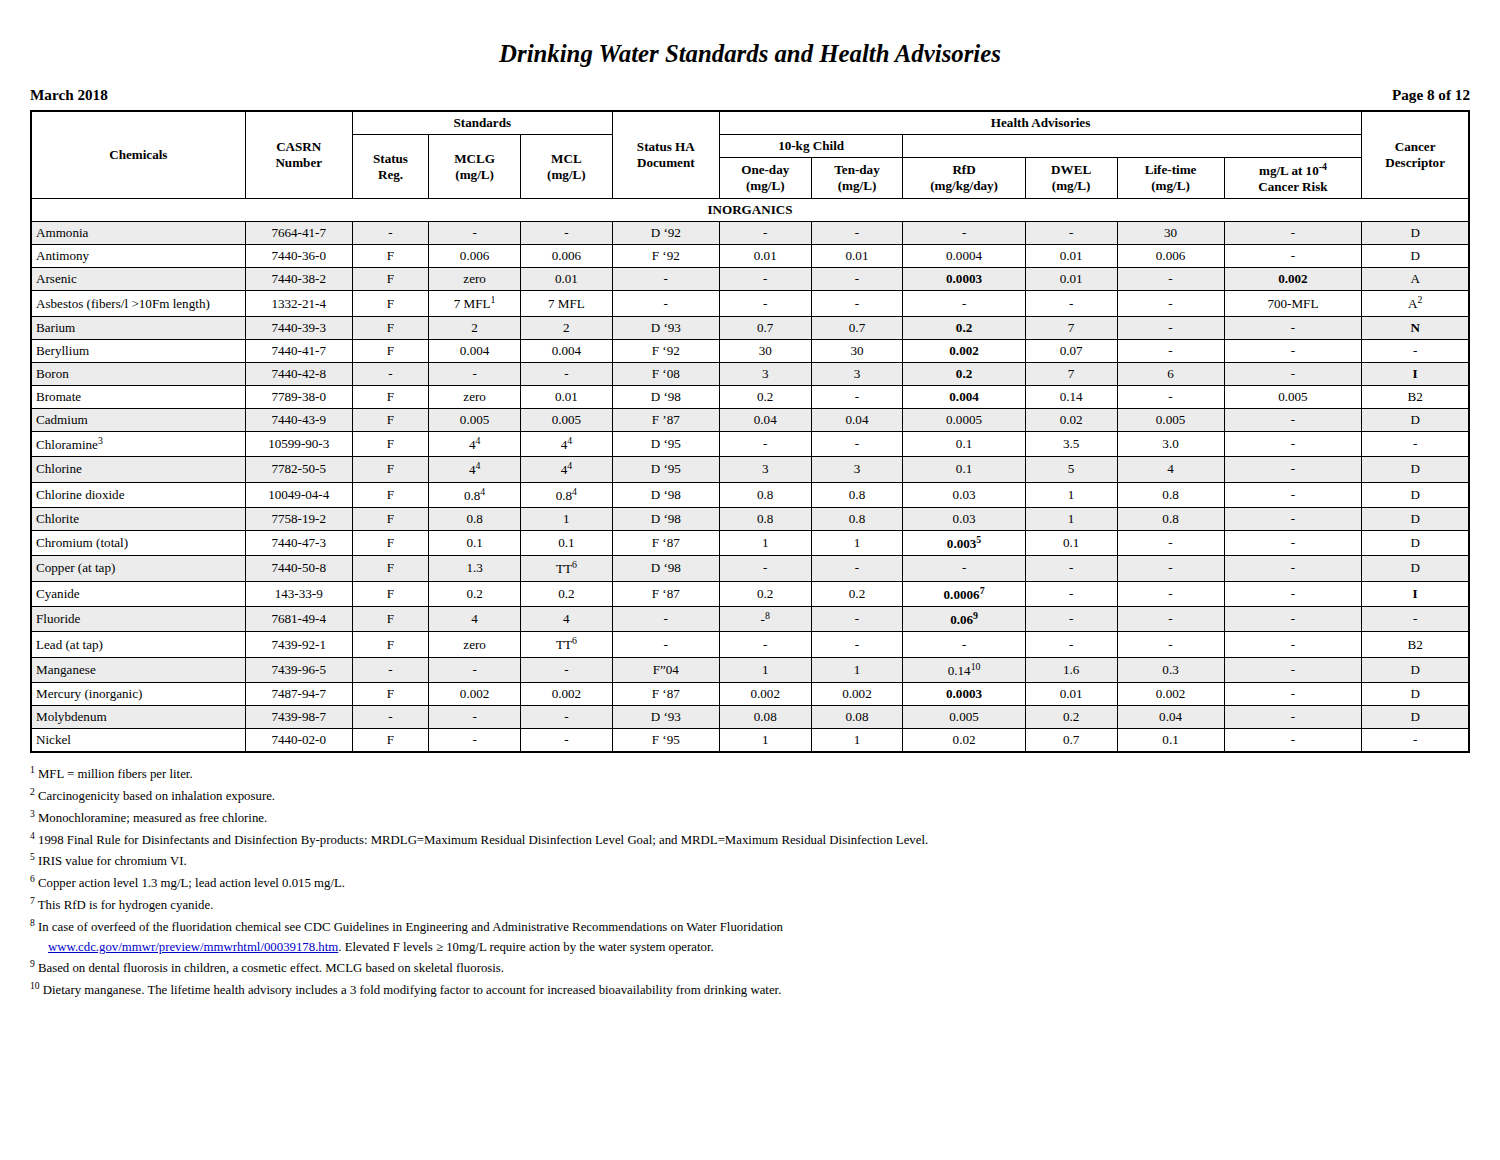Drinking Water Standards and Health Advisories
March 2018 Page 8 of 12
| Chemicals | CASRN Number | Standards | Status HA Document | Health Advisories | Cancer Descriptor |
| --- | --- | --- | --- | --- | --- |
| Status Reg. | MCLG (mg/L) | MCL (mg/L) | 10-kg Child | |
| One-day (mg/L) | Ten-day (mg/L) | RfD (mg/kg/day) | DWEL (mg/L) | Life-time (mg/L) | mg/L at 10 -4 Cancer Risk |
| INORGANICS |
| Ammonia | 7664-41-7 | - | - | - | D ‘92 | - | - | - | - | 30 | - | D |
| Antimony | 7440-36-0 | F | 0.006 | 0.006 | F ‘92 | 0.01 | 0.01 | 0.0004 | 0.01 | 0.006 | - | D |
| Arsenic | 7440-38-2 | F | zero | 0.01 | - | - | - | 0.0003 | 0.01 | - | 0.002 | A |
| Asbestos (fibers/l >10Fm length) | 1332-21-4 | F | 7 MFL 1 | 7 MFL | - | - | - | - | - | - | 700-MFL | A 2 |
| Barium | 7440-39-3 | F | 2 | 2 | D ‘93 | 0.7 | 0.7 | 0.2 | 7 | - | - | N |
| Beryllium | 7440-41-7 | F | 0.004 | 0.004 | F ‘92 | 30 | 30 | 0.002 | 0.07 | - | - | - |
| Boron | 7440-42-8 | - | - | - | F ‘08 | 3 | 3 | 0.2 | 7 | 6 | - | I |
| Bromate | 7789-38-0 | F | zero | 0.01 | D ‘98 | 0.2 | - | 0.004 | 0.14 | - | 0.005 | B2 |
| Cadmium | 7440-43-9 | F | 0.005 | 0.005 | F ’87 | 0.04 | 0.04 | 0.0005 | 0.02 | 0.005 | - | D |
| Chloramine 3 | 10599-90-3 | F | 4 4 | 4 4 | D ‘95 | - | - | 0.1 | 3.5 | 3.0 | - | - |
| Chlorine | 7782-50-5 | F | 4 4 | 4 4 | D ‘95 | 3 | 3 | 0.1 | 5 | 4 | - | D |
| Chlorine dioxide | 10049-04-4 | F | 0.8 4 | 0.8 4 | D ‘98 | 0.8 | 0.8 | 0.03 | 1 | 0.8 | - | D |
| Chlorite | 7758-19-2 | F | 0.8 | 1 | D ‘98 | 0.8 | 0.8 | 0.03 | 1 | 0.8 | - | D |
| Chromium (total) | 7440-47-3 | F | 0.1 | 0.1 | F ‘87 | 1 | 1 | 0.003 5 | 0.1 | - | - | D |
| Copper (at tap) | 7440-50-8 | F | 1.3 | TT 6 | D ‘98 | - | - | - | - | - | - | D |
| Cyanide | 143-33-9 | F | 0.2 | 0.2 | F ‘87 | 0.2 | 0.2 | 0.0006 7 | - | - | - | I |
| Fluoride | 7681-49-4 | F | 4 | 4 | - | - 8 | - | 0.06 9 | - | - | - | - |
| Lead (at tap) | 7439-92-1 | F | zero | TT 6 | - | - | - | - | - | - | - | B2 |
| Manganese | 7439-96-5 | - | - | - | F”04 | 1 | 1 | 0.14 10 | 1.6 | 0.3 | - | D |
| Mercury (inorganic) | 7487-94-7 | F | 0.002 | 0.002 | F ‘87 | 0.002 | 0.002 | 0.0003 | 0.01 | 0.002 | - | D |
| Molybdenum | 7439-98-7 | - | - | - | D ‘93 | 0.08 | 0.08 | 0.005 | 0.2 | 0.04 | - | D |
| Nickel | 7440-02-0 | F | - | - | F ‘95 | 1 | 1 | 0.02 | 0.7 | 0.1 | - | - |
1 MFL = million fibers per liter.
2 Carcinogenicity based on inhalation exposure.
3 Monochloramine; measured as free chlorine.
4 1998 Final Rule for Disinfectants and Disinfection By-products: MRDLG=Maximum Residual Disinfection Level Goal; and MRDL=Maximum Residual Disinfection Level.
5 IRIS value for chromium VI.
6 Copper action level 1.3 mg/L; lead action level 0.015 mg/L.
7 This RfD is for hydrogen cyanide.
8 In case of overfeed of the fluoridation chemical see CDC Guidelines in Engineering and Administrative Recommendations on Water Fluoridation
www.cdc.gov/mmwr/preview/mmwrhtml/00039178.htm. Elevated F levels ≥ 10mg/L require action by the water system operator.
9 Based on dental fluorosis in children, a cosmetic effect. MCLG based on skeletal fluorosis.
10 Dietary manganese. The lifetime health advisory includes a 3 fold modifying factor to account for increased bioavailability from drinking water.